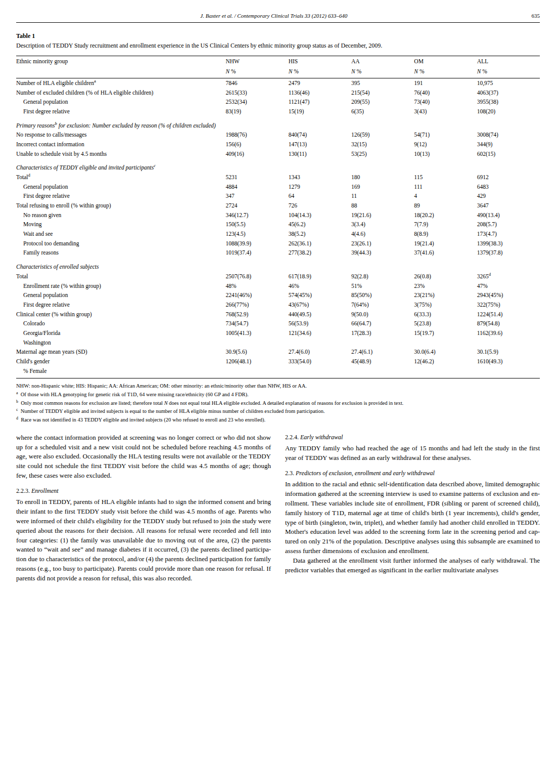J. Baxter et al. / Contemporary Clinical Trials 33 (2012) 633–640 635
Table 1
Description of TEDDY Study recruitment and enrollment experience in the US Clinical Centers by ethnic minority group status as of December, 2009.
| Ethnic minority group | NHW | HIS | AA | OM | ALL |
| --- | --- | --- | --- | --- | --- |
| | N % | N % | N % | N % | N % |
| Number of HLA eligible children a | 7846 | 2479 | 395 | 191 | 10,975 |
| Number of excluded children (% of HLA eligible children) | 2615(33) | 1136(46) | 215(54) | 76(40) | 4063(37) |
| General population | 2532(34) | 1121(47) | 209(55) | 73(40) | 3955(38) |
| First degree relative | 83(19) | 15(19) | 6(35) | 3(43) | 108(20) |
| Primary reasons b for exclusion: Number excluded by reason (% of children excluded) |
| No response to calls/messages | 1988(76) | 840(74) | 126(59) | 54(71) | 3008(74) |
| Incorrect contact information | 156(6) | 147(13) | 32(15) | 9(12) | 344(9) |
| Unable to schedule visit by 4.5 months | 409(16) | 130(11) | 53(25) | 10(13) | 602(15) |
| Characteristics of TEDDY eligible and invited participants c |
| Total d | 5231 | 1343 | 180 | 115 | 6912 |
| General population | 4884 | 1279 | 169 | 111 | 6483 |
| First degree relative | 347 | 64 | 11 | 4 | 429 |
| Total refusing to enroll (% within group) | 2724 | 726 | 88 | 89 | 3647 |
| No reason given | 346(12.7) | 104(14.3) | 19(21.6) | 18(20.2) | 490(13.4) |
| Moving | 150(5.5) | 45(6.2) | 3(3.4) | 7(7.9) | 208(5.7) |
| Wait and see | 123(4.5) | 38(5.2) | 4(4.6) | 8(8.9) | 173(4.7) |
| Protocol too demanding | 1088(39.9) | 262(36.1) | 23(26.1) | 19(21.4) | 1399(38.3) |
| Family reasons | 1019(37.4) | 277(38.2) | 39(44.3) | 37(41.6) | 1379(37.8) |
| Characteristics of enrolled subjects |
| Total | 2507(76.8) | 617(18.9) | 92(2.8) | 26(0.8) | 3265 d |
| Enrollment rate (% within group) | 48% | 46% | 51% | 23% | 47% |
| General population | 2241(46%) | 574(45%) | 85(50%) | 23(21%) | 2943(45%) |
| First degree relative | 266(77%) | 43(67%) | 7(64%) | 3(75%) | 322(75%) |
| Clinical center (% within group) | 768(52.9) | 440(49.5) | 9(50.0) | 6(33.3) | 1224(51.4) |
| Colorado | 734(54.7) | 56(53.9) | 66(64.7) | 5(23.8) | 879(54.8) |
| Georgia/Florida | 1005(41.3) | 121(34.6) | 17(28.3) | 15(19.7) | 1162(39.6) |
| Washington | | | | | |
| Maternal age mean years (SD) | 30.9(5.6) | 27.4(6.0) | 27.4(6.1) | 30.0(6.4) | 30.1(5.9) |
| Child's gender | 1206(48.1) | 333(54.0) | 45(48.9) | 12(46.2) | 1610(49.3) |
| % Female | | | | | |
NHW: non-Hispanic white; HIS: Hispanic; AA: African American; OM: other minority: an ethnic/minority other than NHW, HIS or AA.
a Of those with HLA genotyping for genetic risk of T1D, 64 were missing race/ethnicity (60 GP and 4 FDR).
b Only most common reasons for exclusion are listed; therefore total N does not equal total HLA eligible excluded. A detailed explanation of reasons for exclusion is provided in text.
c Number of TEDDY eligible and invited subjects is equal to the number of HLA eligible minus number of children excluded from participation.
d Race was not identified in 43 TEDDY eligible and invited subjects (20 who refused to enroll and 23 who enrolled).
where the contact information provided at screening was no longer correct or who did not show up for a scheduled visit and a new visit could not be scheduled before reaching 4.5 months of age, were also excluded. Occasionally the HLA testing results were not available or the TEDDY site could not schedule the first TEDDY visit before the child was 4.5 months of age; though few, these cases were also excluded.
2.2.3. Enrollment
To enroll in TEDDY, parents of HLA eligible infants had to sign the informed consent and bring their infant to the first TEDDY study visit before the child was 4.5 months of age. Parents who were informed of their child's eligibility for the TEDDY study but refused to join the study were queried about the reasons for their decision. All reasons for refusal were recorded and fell into four categories: (1) the family was unavailable due to moving out of the area, (2) the parents wanted to “wait and see” and manage diabetes if it occurred, (3) the parents declined participation due to characteristics of the protocol, and/or (4) the parents declined participation for family reasons (e.g., too busy to participate). Parents could provide more than one reason for refusal. If parents did not provide a reason for refusal, this was also recorded.
2.2.4. Early withdrawal
Any TEDDY family who had reached the age of 15 months and had left the study in the first year of TEDDY was defined as an early withdrawal for these analyses.
2.3. Predictors of exclusion, enrollment and early withdrawal
In addition to the racial and ethnic self-identification data described above, limited demographic information gathered at the screening interview is used to examine patterns of exclusion and enrollment. These variables include site of enrollment, FDR (sibling or parent of screened child), family history of T1D, maternal age at time of child's birth (1 year increments), child's gender, type of birth (singleton, twin, triplet), and whether family had another child enrolled in TEDDY. Mother's education level was added to the screening form late in the screening period and captured on only 21% of the population. Descriptive analyses using this subsample are examined to assess further dimensions of exclusion and enrollment.
Data gathered at the enrollment visit further informed the analyses of early withdrawal. The predictor variables that emerged as significant in the earlier multivariate analyses